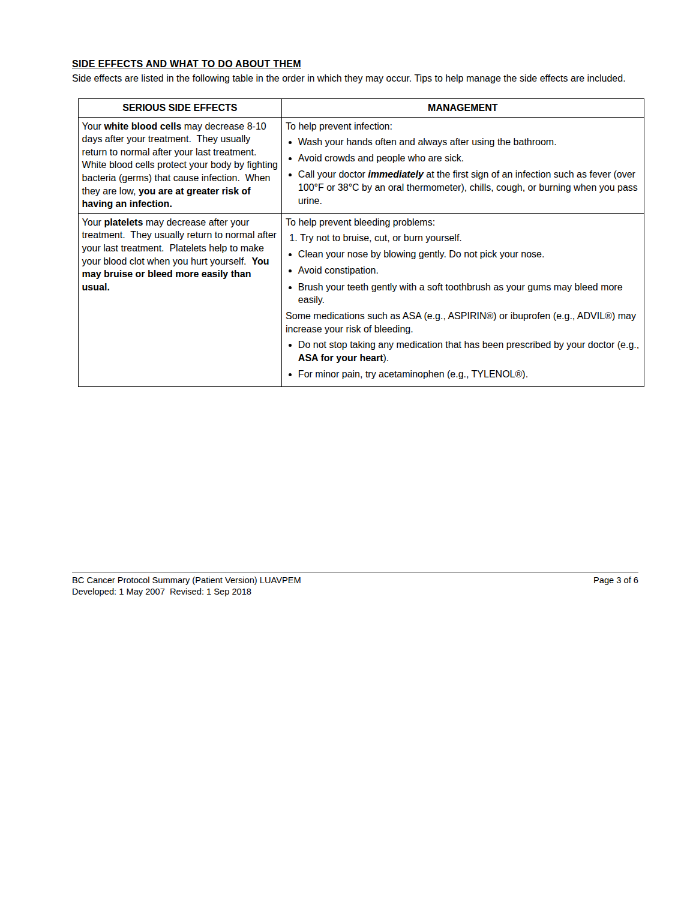SIDE EFFECTS AND WHAT TO DO ABOUT THEM
Side effects are listed in the following table in the order in which they may occur. Tips to help manage the side effects are included.
| SERIOUS SIDE EFFECTS | MANAGEMENT |
| --- | --- |
| Your white blood cells may decrease 8-10 days after your treatment. They usually return to normal after your last treatment. White blood cells protect your body by fighting bacteria (germs) that cause infection. When they are low, you are at greater risk of having an infection. | To help prevent infection: Wash your hands often and always after using the bathroom. Avoid crowds and people who are sick. Call your doctor immediately at the first sign of an infection such as fever (over 100°F or 38°C by an oral thermometer), chills, cough, or burning when you pass urine. |
| Your platelets may decrease after your treatment. They usually return to normal after your last treatment. Platelets help to make your blood clot when you hurt yourself. You may bruise or bleed more easily than usual. | To help prevent bleeding problems: Try not to bruise, cut, or burn yourself. Clean your nose by blowing gently. Do not pick your nose. Avoid constipation. Brush your teeth gently with a soft toothbrush as your gums may bleed more easily. Some medications such as ASA (e.g., ASPIRIN®) or ibuprofen (e.g., ADVIL®) may increase your risk of bleeding. Do not stop taking any medication that has been prescribed by your doctor (e.g., ASA for your heart ). For minor pain, try acetaminophen (e.g., TYLENOL®). |
BC Cancer Protocol Summary (Patient Version) LUAVPEM Page 3 of 6
Developed: 1 May 2007 Revised: 1 Sep 2018